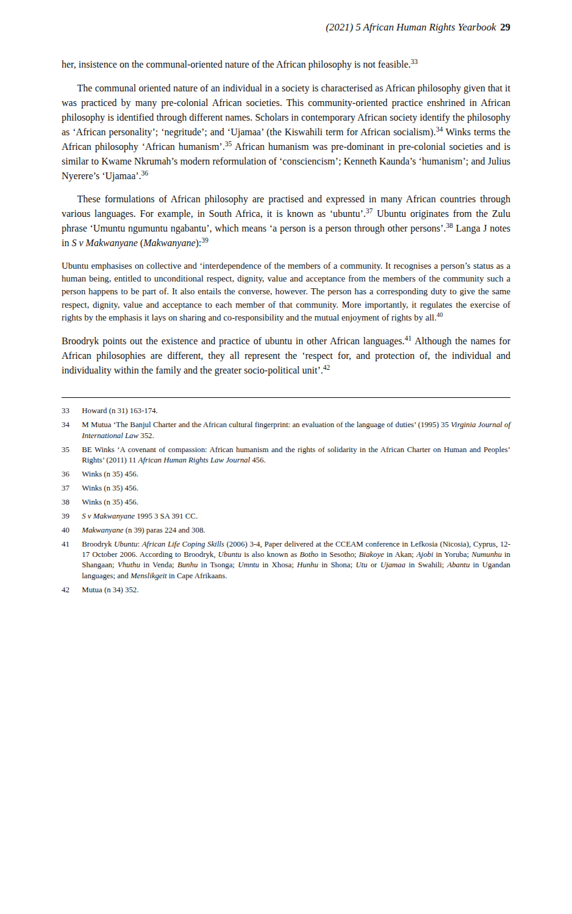(2021) 5 African Human Rights Yearbook 29
her, insistence on the communal-oriented nature of the African philosophy is not feasible.33
The communal oriented nature of an individual in a society is characterised as African philosophy given that it was practiced by many pre-colonial African societies. This community-oriented practice enshrined in African philosophy is identified through different names. Scholars in contemporary African society identify the philosophy as ‘African personality’; ‘negritude’; and ‘Ujamaa’ (the Kiswahili term for African socialism).34 Winks terms the African philosophy ‘African humanism’.35 African humanism was pre-dominant in pre-colonial societies and is similar to Kwame Nkrumah’s modern reformulation of ‘consciencism’; Kenneth Kaunda’s ‘humanism’; and Julius Nyerere’s ‘Ujamaa’.36
These formulations of African philosophy are practised and expressed in many African countries through various languages. For example, in South Africa, it is known as ‘ubuntu’.37 Ubuntu originates from the Zulu phrase ‘Umuntu ngumuntu ngabantu’, which means ‘a person is a person through other persons’.38 Langa J notes in S v Makwanyane (Makwanyane):39
Ubuntu emphasises on collective and ‘interdependence of the members of a community. It recognises a person’s status as a human being, entitled to unconditional respect, dignity, value and acceptance from the members of the community such a person happens to be part of. It also entails the converse, however. The person has a corresponding duty to give the same respect, dignity, value and acceptance to each member of that community. More importantly, it regulates the exercise of rights by the emphasis it lays on sharing and co-responsibility and the mutual enjoyment of rights by all.40
Broodryk points out the existence and practice of ubuntu in other African languages.41 Although the names for African philosophies are different, they all represent the ‘respect for, and protection of, the individual and individuality within the family and the greater socio-political unit’.42
33 Howard (n 31) 163-174.
34 M Mutua ‘The Banjul Charter and the African cultural fingerprint: an evaluation of the language of duties’ (1995) 35 Virginia Journal of International Law 352.
35 BE Winks ‘A covenant of compassion: African humanism and the rights of solidarity in the African Charter on Human and Peoples’ Rights’ (2011) 11 African Human Rights Law Journal 456.
36 Winks (n 35) 456.
37 Winks (n 35) 456.
38 Winks (n 35) 456.
39 S v Makwanyane 1995 3 SA 391 CC.
40 Makwanyane (n 39) paras 224 and 308.
41 Broodryk Ubuntu: African Life Coping Skills (2006) 3-4, Paper delivered at the CCEAM conference in Lefkosia (Nicosia), Cyprus, 12-17 October 2006. According to Broodryk, Ubuntu is also known as Botho in Sesotho; Biakoye in Akan; Ajobi in Yoruba; Numunhu in Shangaan; Vhuthu in Venda; Bunhu in Tsonga; Umntu in Xhosa; Hunhu in Shona; Utu or Ujamaa in Swahili; Abantu in Ugandan languages; and Menslikgeit in Cape Afrikaans.
42 Mutua (n 34) 352.